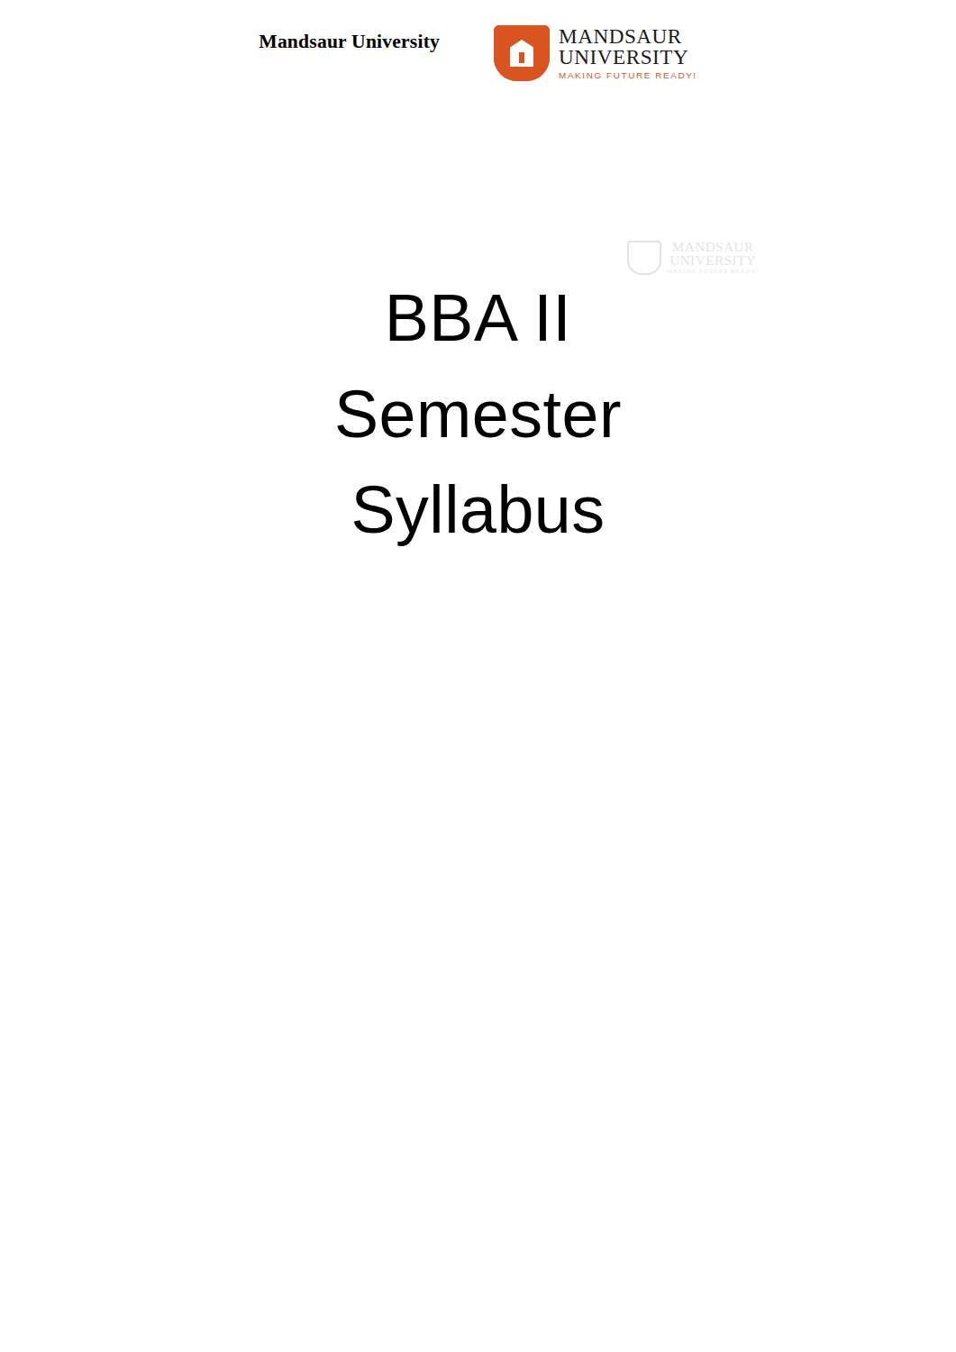Mandsaur University
MANDSAUR UNIVERSITY Making Future Ready!
MANDSAUR UNIVERSITY MAKING FUTURE READY!
BBA II Semester Syllabus